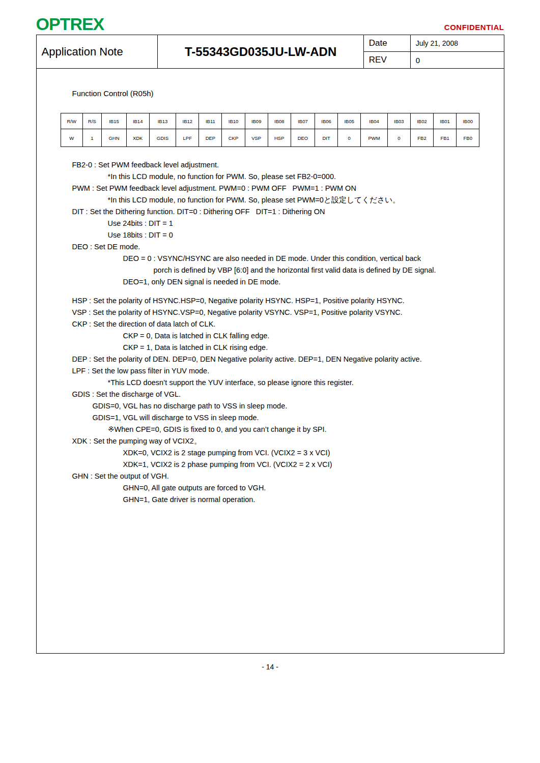OPTREX
CONFIDENTIAL
| Application Note | T-55343GD035JU-LW-ADN | Date | July 21, 2008 |
| REV | 0 |
Function Control (R05h)
| R/W | R/S | IB15 | IB14 | IB13 | IB12 | IB11 | IB10 | IB09 | IB08 | IB07 | IB06 | IB05 | IB04 | IB03 | IB02 | IB01 | IB00 |
| W | 1 | GHN | XDK | GDIS | LPF | DEP | CKP | VSP | HSP | DEO | DIT | 0 | PWM | 0 | FB2 | FB1 | FB0 |
FB2-0 : Set PWM feedback level adjustment.
*In this LCD module, no function for PWM. So, please set FB2-0=000.
PWM : Set PWM feedback level adjustment. PWM=0 : PWM OFF PWM=1 : PWM ON
*In this LCD module, no function for PWM. So, please set PWM=0と設定してください。
DIT : Set the Dithering function. DIT=0 : Dithering OFF DIT=1 : Dithering ON
Use 24bits : DIT = 1
Use 18bits : DIT = 0
DEO : Set DE mode.
DEO = 0 : VSYNC/HSYNC are also needed in DE mode. Under this condition, vertical back
porch is defined by VBP [6:0] and the horizontal first valid data is defined by DE signal.
DEO=1, only DEN signal is needed in DE mode.
HSP : Set the polarity of HSYNC.HSP=0, Negative polarity HSYNC. HSP=1, Positive polarity HSYNC.
VSP : Set the polarity of HSYNC.VSP=0, Negative polarity VSYNC. VSP=1, Positive polarity VSYNC.
CKP : Set the direction of data latch of CLK.
CKP = 0, Data is latched in CLK falling edge.
CKP = 1, Data is latched in CLK rising edge.
DEP : Set the polarity of DEN. DEP=0, DEN Negative polarity active. DEP=1, DEN Negative polarity active.
LPF : Set the low pass filter in YUV mode.
*This LCD doesn’t support the YUV interface, so please ignore this register.
GDIS : Set the discharge of VGL.
GDIS=0, VGL has no discharge path to VSS in sleep mode.
GDIS=1, VGL will discharge to VSS in sleep mode.
※When CPE=0, GDIS is fixed to 0, and you can’t change it by SPI.
XDK : Set the pumping way of VCIX2。
XDK=0, VCIX2 is 2 stage pumping from VCI. (VCIX2 = 3 x VCI)
XDK=1, VCIX2 is 2 phase pumping from VCI. (VCIX2 = 2 x VCI)
GHN : Set the output of VGH.
GHN=0, All gate outputs are forced to VGH.
GHN=1, Gate driver is normal operation.
- 14 -